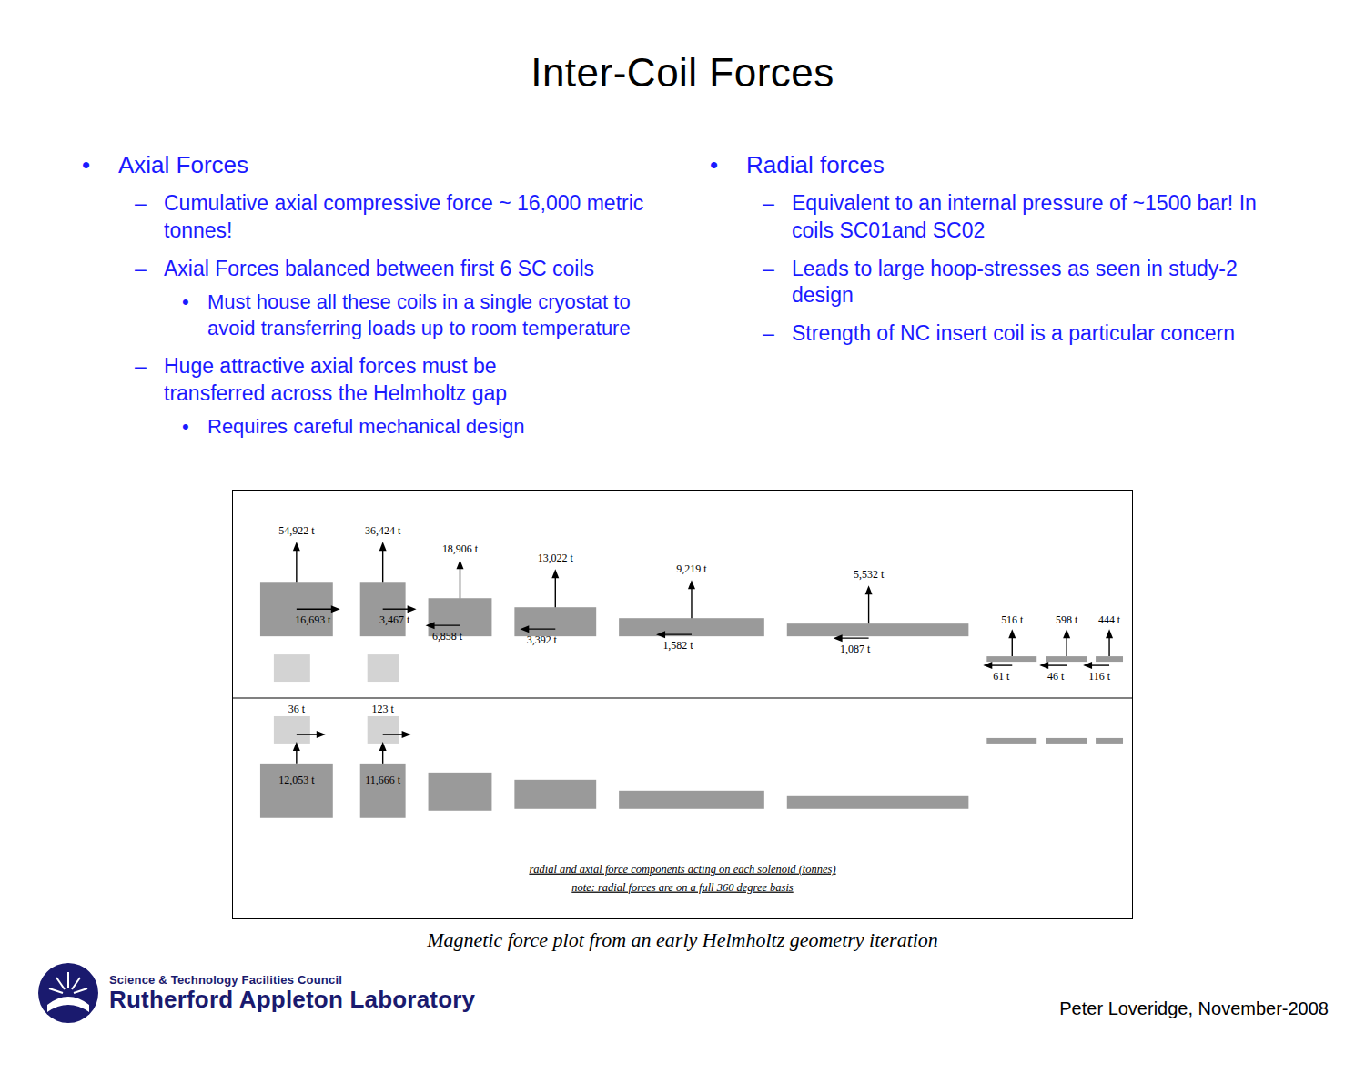Inter-Coil Forces
Axial Forces
Cumulative axial compressive force ~ 16,000 metric tonnes!
Axial Forces balanced between first 6 SC coils
Must house all these coils in a single cryostat to avoid transferring loads up to room temperature
Huge attractive axial forces must be
transferred across the Helmholtz gap
Requires careful mechanical design
Radial forces
Equivalent to an internal pressure of ~1500 bar! In coils SC01and SC02
Leads to large hoop-stresses as seen in study-2 design
Strength of NC insert coil is a particular concern
54,922 t 16,693 t 36,424 t 3,467 t 18,906 t 6,858 t 13,022 t 3,392 t 9,219 t 1,582 t 5,532 t 1,087 t 516 t 61 t 598 t 46 t 444 t 116 t 36 t 12,053 t 123 t 11,666 t radial and axial force components acting on each solenoid (tonnes) note: radial forces are on a full 360 degree basis
Magnetic force plot from an early Helmholtz geometry iteration
Science & Technology Facilities Council
Rutherford Appleton Laboratory
Peter Loveridge, November-2008